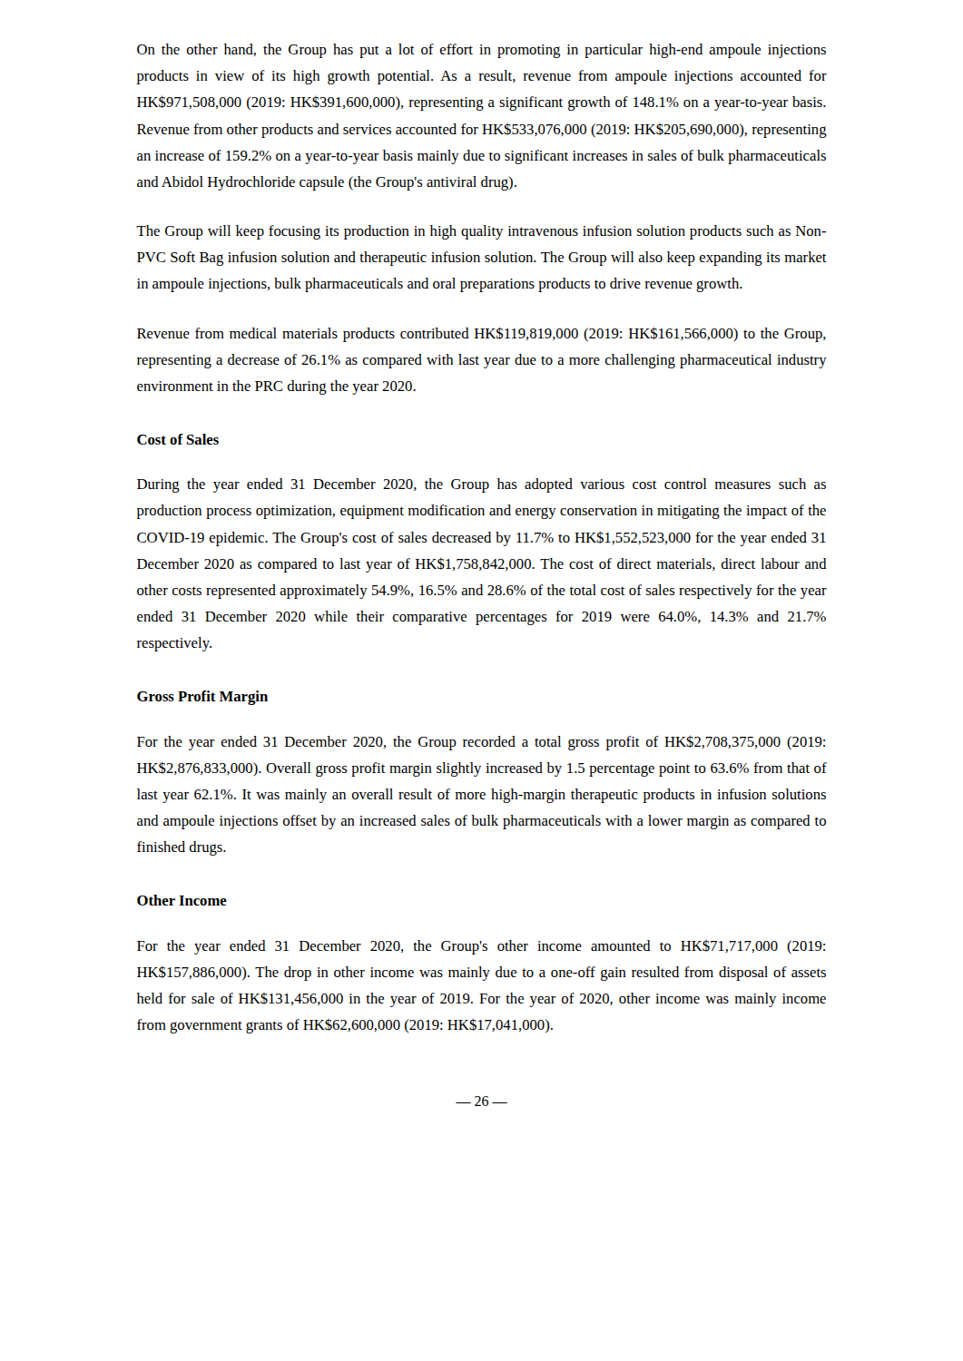On the other hand, the Group has put a lot of effort in promoting in particular high-end ampoule injections products in view of its high growth potential. As a result, revenue from ampoule injections accounted for HK$971,508,000 (2019: HK$391,600,000), representing a significant growth of 148.1% on a year-to-year basis. Revenue from other products and services accounted for HK$533,076,000 (2019: HK$205,690,000), representing an increase of 159.2% on a year-to-year basis mainly due to significant increases in sales of bulk pharmaceuticals and Abidol Hydrochloride capsule (the Group's antiviral drug).
The Group will keep focusing its production in high quality intravenous infusion solution products such as Non-PVC Soft Bag infusion solution and therapeutic infusion solution. The Group will also keep expanding its market in ampoule injections, bulk pharmaceuticals and oral preparations products to drive revenue growth.
Revenue from medical materials products contributed HK$119,819,000 (2019: HK$161,566,000) to the Group, representing a decrease of 26.1% as compared with last year due to a more challenging pharmaceutical industry environment in the PRC during the year 2020.
Cost of Sales
During the year ended 31 December 2020, the Group has adopted various cost control measures such as production process optimization, equipment modification and energy conservation in mitigating the impact of the COVID-19 epidemic. The Group's cost of sales decreased by 11.7% to HK$1,552,523,000 for the year ended 31 December 2020 as compared to last year of HK$1,758,842,000. The cost of direct materials, direct labour and other costs represented approximately 54.9%, 16.5% and 28.6% of the total cost of sales respectively for the year ended 31 December 2020 while their comparative percentages for 2019 were 64.0%, 14.3% and 21.7% respectively.
Gross Profit Margin
For the year ended 31 December 2020, the Group recorded a total gross profit of HK$2,708,375,000 (2019: HK$2,876,833,000). Overall gross profit margin slightly increased by 1.5 percentage point to 63.6% from that of last year 62.1%. It was mainly an overall result of more high-margin therapeutic products in infusion solutions and ampoule injections offset by an increased sales of bulk pharmaceuticals with a lower margin as compared to finished drugs.
Other Income
For the year ended 31 December 2020, the Group's other income amounted to HK$71,717,000 (2019: HK$157,886,000). The drop in other income was mainly due to a one-off gain resulted from disposal of assets held for sale of HK$131,456,000 in the year of 2019. For the year of 2020, other income was mainly income from government grants of HK$62,600,000 (2019: HK$17,041,000).
— 26 —